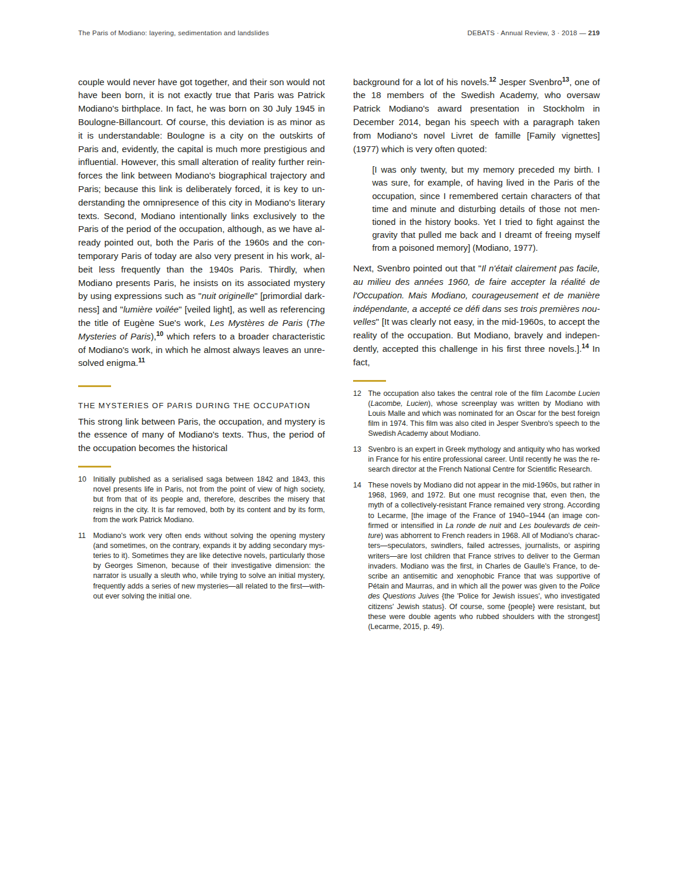The Paris of Modiano: layering, sedimentation and landslides
DEBATS · Annual Review, 3 · 2018 — 219
couple would never have got together, and their son would not have been born, it is not exactly true that Paris was Patrick Modiano's birthplace. In fact, he was born on 30 July 1945 in Boulogne-Billancourt. Of course, this deviation is as minor as it is understandable: Boulogne is a city on the outskirts of Paris and, evidently, the capital is much more prestigious and influential. However, this small alteration of reality further reinforces the link between Modiano's biographical trajectory and Paris; because this link is deliberately forced, it is key to understanding the omnipresence of this city in Modiano's literary texts. Second, Modiano intentionally links exclusively to the Paris of the period of the occupation, although, as we have already pointed out, both the Paris of the 1960s and the contemporary Paris of today are also very present in his work, albeit less frequently than the 1940s Paris. Thirdly, when Modiano presents Paris, he insists on its associated mystery by using expressions such as "nuit originelle" [primordial darkness] and "lumière voilée" [veiled light], as well as referencing the title of Eugène Sue's work, Les Mystères de Paris (The Mysteries of Paris),10 which refers to a broader characteristic of Modiano's work, in which he almost always leaves an unresolved enigma.11
The mysteries of Paris during the occupation
This strong link between Paris, the occupation, and mystery is the essence of many of Modiano's texts. Thus, the period of the occupation becomes the historical
10 Initially published as a serialised saga between 1842 and 1843, this novel presents life in Paris, not from the point of view of high society, but from that of its people and, therefore, describes the misery that reigns in the city. It is far removed, both by its content and by its form, from the work Patrick Modiano.
11 Modiano's work very often ends without solving the opening mystery (and sometimes, on the contrary, expands it by adding secondary mysteries to it). Sometimes they are like detective novels, particularly those by Georges Simenon, because of their investigative dimension: the narrator is usually a sleuth who, while trying to solve an initial mystery, frequently adds a series of new mysteries—all related to the first—without ever solving the initial one.
background for a lot of his novels.12 Jesper Svenbro13, one of the 18 members of the Swedish Academy, who oversaw Patrick Modiano's award presentation in Stockholm in December 2014, began his speech with a paragraph taken from Modiano's novel Livret de famille [Family vignettes] (1977) which is very often quoted:
[I was only twenty, but my memory preceded my birth. I was sure, for example, of having lived in the Paris of the occupation, since I remembered certain characters of that time and minute and disturbing details of those not mentioned in the history books. Yet I tried to fight against the gravity that pulled me back and I dreamt of freeing myself from a poisoned memory] (Modiano, 1977).
Next, Svenbro pointed out that "Il n'était clairement pas facile, au milieu des années 1960, de faire accepter la réalité de l'Occupation. Mais Modiano, courageusement et de manière indépendante, a accepté ce défi dans ses trois premières nouvelles" [It was clearly not easy, in the mid-1960s, to accept the reality of the occupation. But Modiano, bravely and independently, accepted this challenge in his first three novels.].14 In fact,
12 The occupation also takes the central role of the film Lacombe Lucien (Lacombe, Lucien), whose screenplay was written by Modiano with Louis Malle and which was nominated for an Oscar for the best foreign film in 1974. This film was also cited in Jesper Svenbro's speech to the Swedish Academy about Modiano.
13 Svenbro is an expert in Greek mythology and antiquity who has worked in France for his entire professional career. Until recently he was the research director at the French National Centre for Scientific Research.
14 These novels by Modiano did not appear in the mid-1960s, but rather in 1968, 1969, and 1972. But one must recognise that, even then, the myth of a collectively-resistant France remained very strong. According to Lecarme, [the image of the France of 1940–1944 (an image confirmed or intensified in La ronde de nuit and Les boulevards de ceinture) was abhorrent to French readers in 1968. All of Modiano's characters—speculators, swindlers, failed actresses, journalists, or aspiring writers—are lost children that France strives to deliver to the German invaders. Modiano was the first, in Charles de Gaulle's France, to describe an antisemitic and xenophobic France that was supportive of Pétain and Maurras, and in which all the power was given to the Police des Questions Juives {the 'Police for Jewish issues', who investigated citizens' Jewish status}. Of course, some {people} were resistant, but these were double agents who rubbed shoulders with the strongest] (Lecarme, 2015, p. 49).